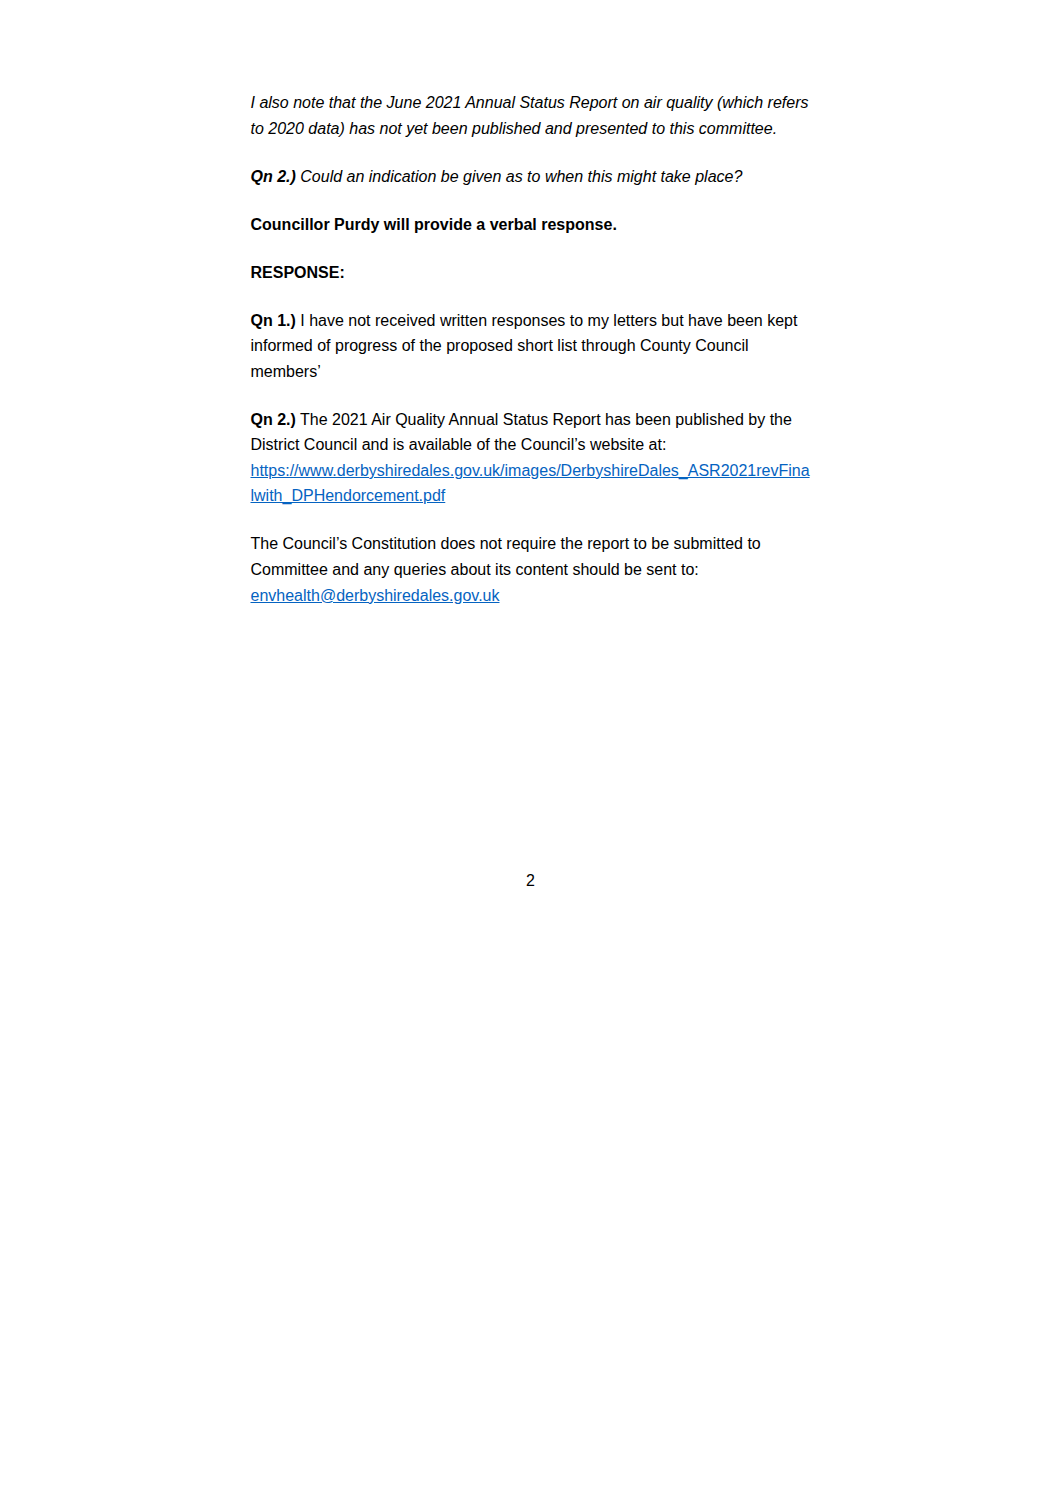I also note that the June 2021 Annual Status Report on air quality (which refers to 2020 data) has not yet been published and presented to this committee.
Qn 2.) Could an indication be given as to when this might take place?
Councillor Purdy will provide a verbal response.
RESPONSE:
Qn 1.) I have not received written responses to my letters but have been kept informed of progress of the proposed short list through County Council members’
Qn 2.) The 2021 Air Quality Annual Status Report has been published by the District Council and is available of the Council’s website at:
https://www.derbyshiredales.gov.uk/images/DerbyshireDales_ASR2021revFinalwith_DPHendorcement.pdf
The Council’s Constitution does not require the report to be submitted to Committee and any queries about its content should be sent to:
envhealth@derbyshiredales.gov.uk
2